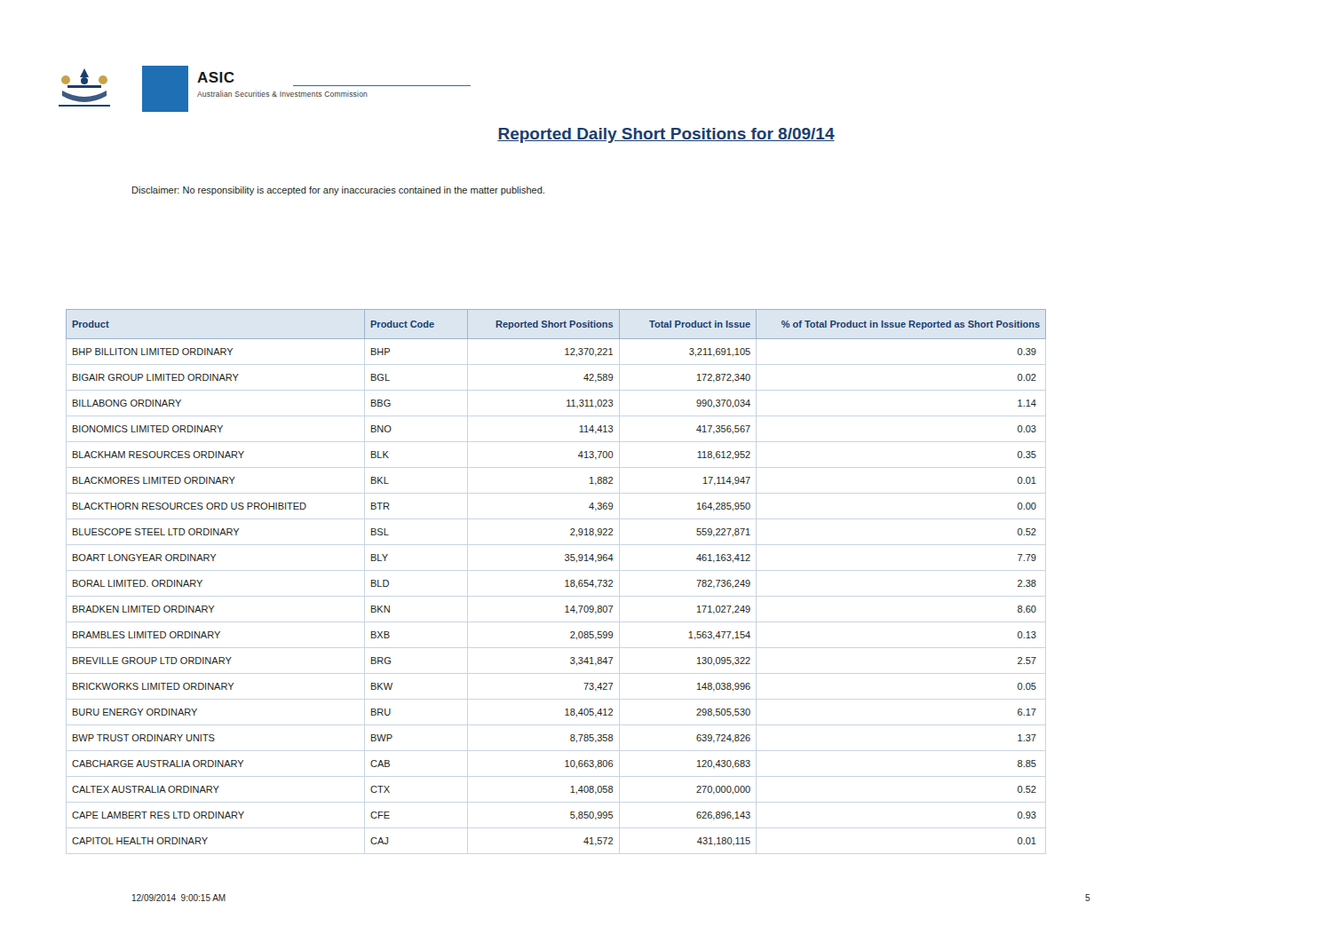ASIC
Australian Securities & Investments Commission
Reported Daily Short Positions for 8/09/14
Disclaimer: No responsibility is accepted for any inaccuracies contained in the matter published.
| Product | Product Code | Reported Short Positions | Total Product in Issue | % of Total Product in Issue Reported as Short Positions |
| --- | --- | --- | --- | --- |
| BHP BILLITON LIMITED ORDINARY | BHP | 12,370,221 | 3,211,691,105 | 0.39 |
| BIGAIR GROUP LIMITED ORDINARY | BGL | 42,589 | 172,872,340 | 0.02 |
| BILLABONG ORDINARY | BBG | 11,311,023 | 990,370,034 | 1.14 |
| BIONOMICS LIMITED ORDINARY | BNO | 114,413 | 417,356,567 | 0.03 |
| BLACKHAM RESOURCES ORDINARY | BLK | 413,700 | 118,612,952 | 0.35 |
| BLACKMORES LIMITED ORDINARY | BKL | 1,882 | 17,114,947 | 0.01 |
| BLACKTHORN RESOURCES ORD US PROHIBITED | BTR | 4,369 | 164,285,950 | 0.00 |
| BLUESCOPE STEEL LTD ORDINARY | BSL | 2,918,922 | 559,227,871 | 0.52 |
| BOART LONGYEAR ORDINARY | BLY | 35,914,964 | 461,163,412 | 7.79 |
| BORAL LIMITED. ORDINARY | BLD | 18,654,732 | 782,736,249 | 2.38 |
| BRADKEN LIMITED ORDINARY | BKN | 14,709,807 | 171,027,249 | 8.60 |
| BRAMBLES LIMITED ORDINARY | BXB | 2,085,599 | 1,563,477,154 | 0.13 |
| BREVILLE GROUP LTD ORDINARY | BRG | 3,341,847 | 130,095,322 | 2.57 |
| BRICKWORKS LIMITED ORDINARY | BKW | 73,427 | 148,038,996 | 0.05 |
| BURU ENERGY ORDINARY | BRU | 18,405,412 | 298,505,530 | 6.17 |
| BWP TRUST ORDINARY UNITS | BWP | 8,785,358 | 639,724,826 | 1.37 |
| CABCHARGE AUSTRALIA ORDINARY | CAB | 10,663,806 | 120,430,683 | 8.85 |
| CALTEX AUSTRALIA ORDINARY | CTX | 1,408,058 | 270,000,000 | 0.52 |
| CAPE LAMBERT RES LTD ORDINARY | CFE | 5,850,995 | 626,896,143 | 0.93 |
| CAPITOL HEALTH ORDINARY | CAJ | 41,572 | 431,180,115 | 0.01 |
12/09/2014 9:00:15 AM
5